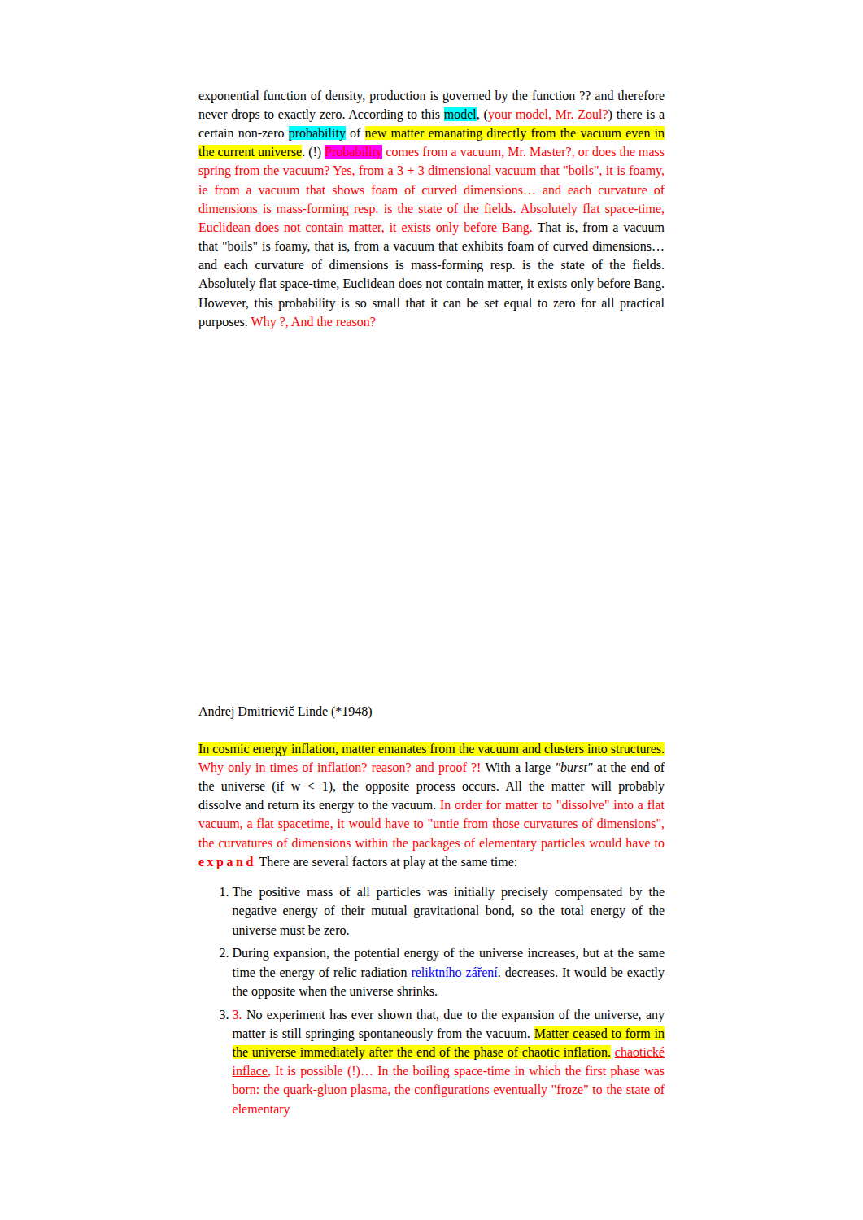exponential function of density, production is governed by the function ?? and therefore never drops to exactly zero. According to this model, (your model, Mr. Zoul?) there is a certain non-zero probability of new matter emanating directly from the vacuum even in the current universe. (!) Probability comes from a vacuum, Mr. Master?, or does the mass spring from the vacuum? Yes, from a 3 + 3 dimensional vacuum that "boils", it is foamy, ie from a vacuum that shows foam of curved dimensions… and each curvature of dimensions is mass-forming resp. is the state of the fields. Absolutely flat space-time, Euclidean does not contain matter, it exists only before Bang. That is, from a vacuum that "boils" is foamy, that is, from a vacuum that exhibits foam of curved dimensions… and each curvature of dimensions is mass-forming resp. is the state of the fields. Absolutely flat space-time, Euclidean does not contain matter, it exists only before Bang. However, this probability is so small that it can be set equal to zero for all practical purposes. Why ?, And the reason?
Andrej Dmitrievič Linde (*1948)
In cosmic energy inflation, matter emanates from the vacuum and clusters into structures. Why only in times of inflation? reason? and proof ?! With a large "burst" at the end of the universe (if w <−1), the opposite process occurs. All the matter will probably dissolve and return its energy to the vacuum. In order for matter to "dissolve" into a flat vacuum, a flat spacetime, it would have to "untie from those curvatures of dimensions", the curvatures of dimensions within the packages of elementary particles would have to expand There are several factors at play at the same time:
The positive mass of all particles was initially precisely compensated by the negative energy of their mutual gravitational bond, so the total energy of the universe must be zero.
During expansion, the potential energy of the universe increases, but at the same time the energy of relic radiation reliktního záření. decreases. It would be exactly the opposite when the universe shrinks.
3. No experiment has ever shown that, due to the expansion of the universe, any matter is still springing spontaneously from the vacuum. Matter ceased to form in the universe immediately after the end of the phase of chaotic inflation. chaotické inflace, It is possible (!)… In the boiling space-time in which the first phase was born: the quark-gluon plasma, the configurations eventually "froze" to the state of elementary